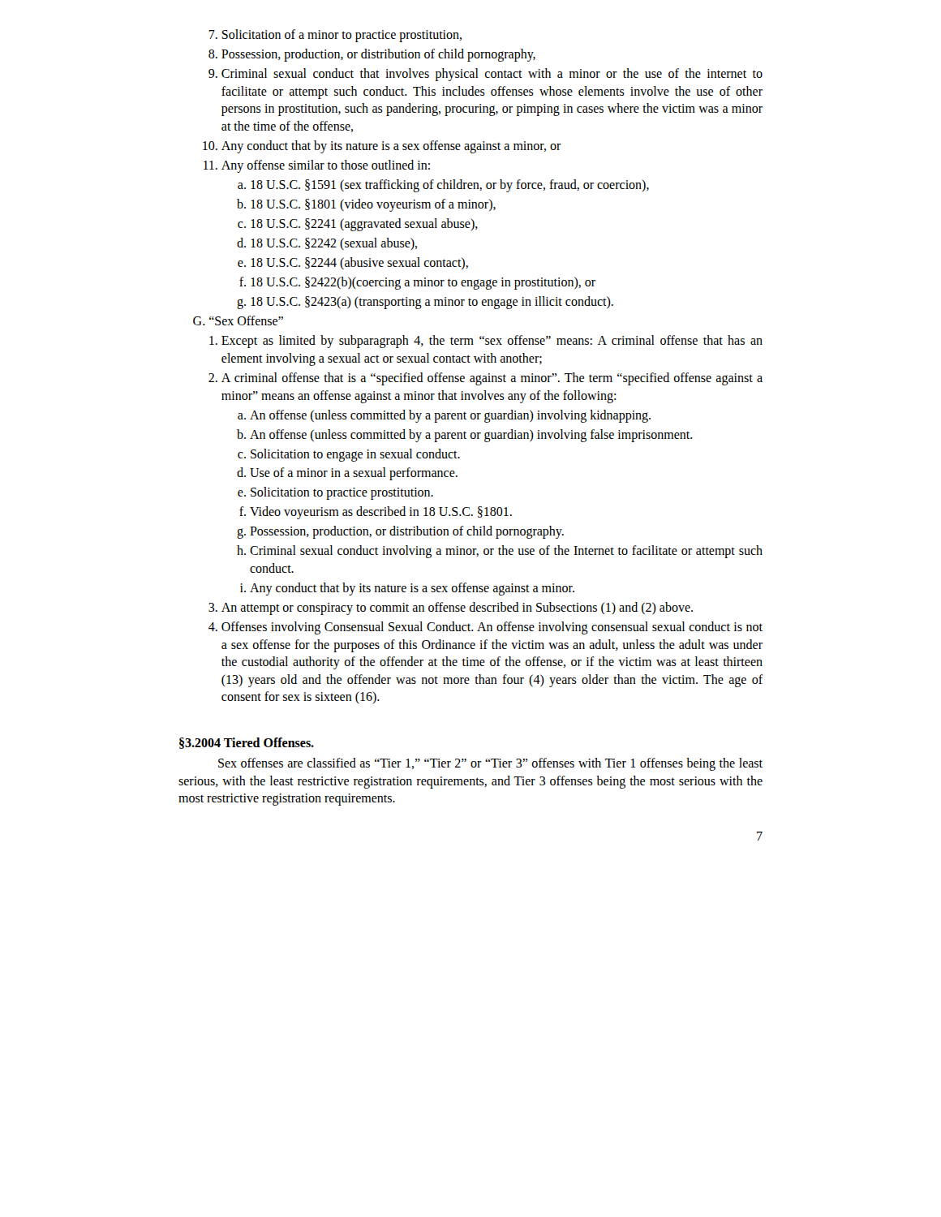Solicitation of a minor to practice prostitution,
Possession, production, or distribution of child pornography,
Criminal sexual conduct that involves physical contact with a minor or the use of the internet to facilitate or attempt such conduct. This includes offenses whose elements involve the use of other persons in prostitution, such as pandering, procuring, or pimping in cases where the victim was a minor at the time of the offense,
Any conduct that by its nature is a sex offense against a minor, or
Any offense similar to those outlined in:
18 U.S.C. §1591 (sex trafficking of children, or by force, fraud, or coercion),
18 U.S.C. §1801 (video voyeurism of a minor),
18 U.S.C. §2241 (aggravated sexual abuse),
18 U.S.C. §2242 (sexual abuse),
18 U.S.C. §2244 (abusive sexual contact),
18 U.S.C. §2422(b)(coercing a minor to engage in prostitution), or
18 U.S.C. §2423(a) (transporting a minor to engage in illicit conduct).
G. “Sex Offense”
Except as limited by subparagraph 4, the term “sex offense” means: A criminal offense that has an element involving a sexual act or sexual contact with another;
A criminal offense that is a “specified offense against a minor”. The term “specified offense against a minor” means an offense against a minor that involves any of the following:
An offense (unless committed by a parent or guardian) involving kidnapping.
An offense (unless committed by a parent or guardian) involving false imprisonment.
Solicitation to engage in sexual conduct.
Use of a minor in a sexual performance.
Solicitation to practice prostitution.
Video voyeurism as described in 18 U.S.C. §1801.
Possession, production, or distribution of child pornography.
Criminal sexual conduct involving a minor, or the use of the Internet to facilitate or attempt such conduct.
Any conduct that by its nature is a sex offense against a minor.
An attempt or conspiracy to commit an offense described in Subsections (1) and (2) above.
Offenses involving Consensual Sexual Conduct. An offense involving consensual sexual conduct is not a sex offense for the purposes of this Ordinance if the victim was an adult, unless the adult was under the custodial authority of the offender at the time of the offense, or if the victim was at least thirteen (13) years old and the offender was not more than four (4) years older than the victim. The age of consent for sex is sixteen (16).
§3.2004 Tiered Offenses.
Sex offenses are classified as “Tier 1,” “Tier 2” or “Tier 3” offenses with Tier 1 offenses being the least serious, with the least restrictive registration requirements, and Tier 3 offenses being the most serious with the most restrictive registration requirements.
7